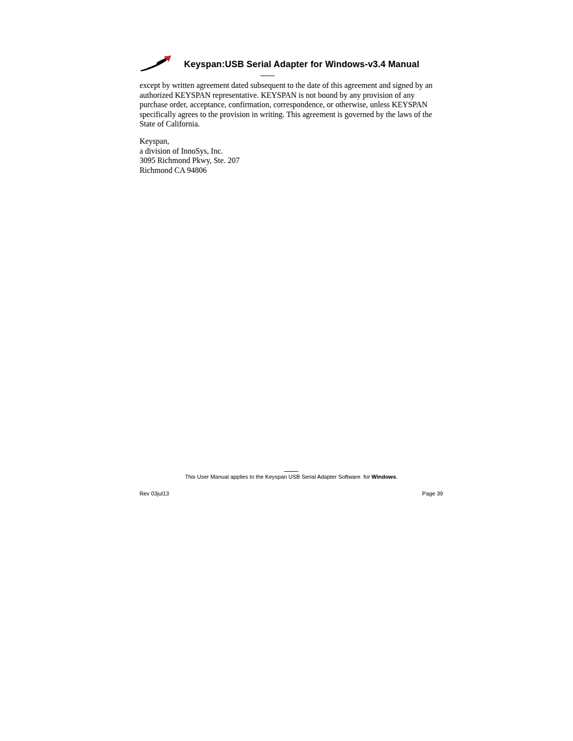Keyspan:USB Serial Adapter for Windows-v3.4 Manual
except by written agreement dated subsequent to the date of this agreement and signed by an authorized KEYSPAN representative. KEYSPAN is not bound by any provision of any purchase order, acceptance, confirmation, correspondence, or otherwise, unless KEYSPAN specifically agrees to the provision in writing. This agreement is governed by the laws of the State of California.
Keyspan,
a division of InnoSys, Inc.
3095 Richmond Pkwy, Ste. 207
Richmond CA 94806
This User Manual applies to the Keyspan USB Serial Adapter Software for Windows.
Rev 03jul13 Page 39